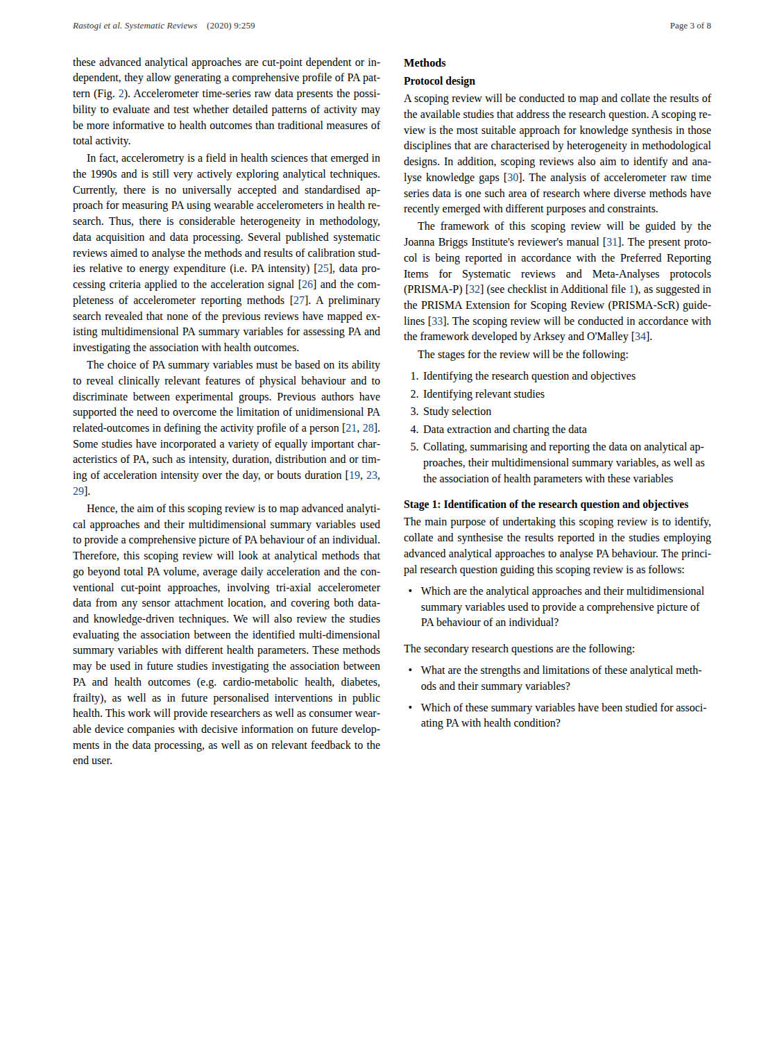Rastogi et al. Systematic Reviews (2020) 9:259
Page 3 of 8
these advanced analytical approaches are cut-point dependent or independent, they allow generating a comprehensive profile of PA pattern (Fig. 2). Accelerometer time-series raw data presents the possibility to evaluate and test whether detailed patterns of activity may be more informative to health outcomes than traditional measures of total activity.
In fact, accelerometry is a field in health sciences that emerged in the 1990s and is still very actively exploring analytical techniques. Currently, there is no universally accepted and standardised approach for measuring PA using wearable accelerometers in health research. Thus, there is considerable heterogeneity in methodology, data acquisition and data processing. Several published systematic reviews aimed to analyse the methods and results of calibration studies relative to energy expenditure (i.e. PA intensity) [25], data processing criteria applied to the acceleration signal [26] and the completeness of accelerometer reporting methods [27]. A preliminary search revealed that none of the previous reviews have mapped existing multidimensional PA summary variables for assessing PA and investigating the association with health outcomes.
The choice of PA summary variables must be based on its ability to reveal clinically relevant features of physical behaviour and to discriminate between experimental groups. Previous authors have supported the need to overcome the limitation of unidimensional PA related-outcomes in defining the activity profile of a person [21, 28]. Some studies have incorporated a variety of equally important characteristics of PA, such as intensity, duration, distribution and or timing of acceleration intensity over the day, or bouts duration [19, 23, 29].
Hence, the aim of this scoping review is to map advanced analytical approaches and their multidimensional summary variables used to provide a comprehensive picture of PA behaviour of an individual. Therefore, this scoping review will look at analytical methods that go beyond total PA volume, average daily acceleration and the conventional cut-point approaches, involving tri-axial accelerometer data from any sensor attachment location, and covering both data- and knowledge-driven techniques. We will also review the studies evaluating the association between the identified multi-dimensional summary variables with different health parameters. These methods may be used in future studies investigating the association between PA and health outcomes (e.g. cardio-metabolic health, diabetes, frailty), as well as in future personalised interventions in public health. This work will provide researchers as well as consumer wearable device companies with decisive information on future developments in the data processing, as well as on relevant feedback to the end user.
Methods
Protocol design
A scoping review will be conducted to map and collate the results of the available studies that address the research question. A scoping review is the most suitable approach for knowledge synthesis in those disciplines that are characterised by heterogeneity in methodological designs. In addition, scoping reviews also aim to identify and analyse knowledge gaps [30]. The analysis of accelerometer raw time series data is one such area of research where diverse methods have recently emerged with different purposes and constraints.
The framework of this scoping review will be guided by the Joanna Briggs Institute's reviewer's manual [31]. The present protocol is being reported in accordance with the Preferred Reporting Items for Systematic reviews and Meta-Analyses protocols (PRISMA-P) [32] (see checklist in Additional file 1), as suggested in the PRISMA Extension for Scoping Review (PRISMA-ScR) guidelines [33]. The scoping review will be conducted in accordance with the framework developed by Arksey and O'Malley [34].
The stages for the review will be the following:
Identifying the research question and objectives
Identifying relevant studies
Study selection
Data extraction and charting the data
Collating, summarising and reporting the data on analytical approaches, their multidimensional summary variables, as well as the association of health parameters with these variables
Stage 1: Identification of the research question and objectives
The main purpose of undertaking this scoping review is to identify, collate and synthesise the results reported in the studies employing advanced analytical approaches to analyse PA behaviour. The principal research question guiding this scoping review is as follows:
Which are the analytical approaches and their multidimensional summary variables used to provide a comprehensive picture of PA behaviour of an individual?
The secondary research questions are the following:
What are the strengths and limitations of these analytical methods and their summary variables?
Which of these summary variables have been studied for associating PA with health condition?